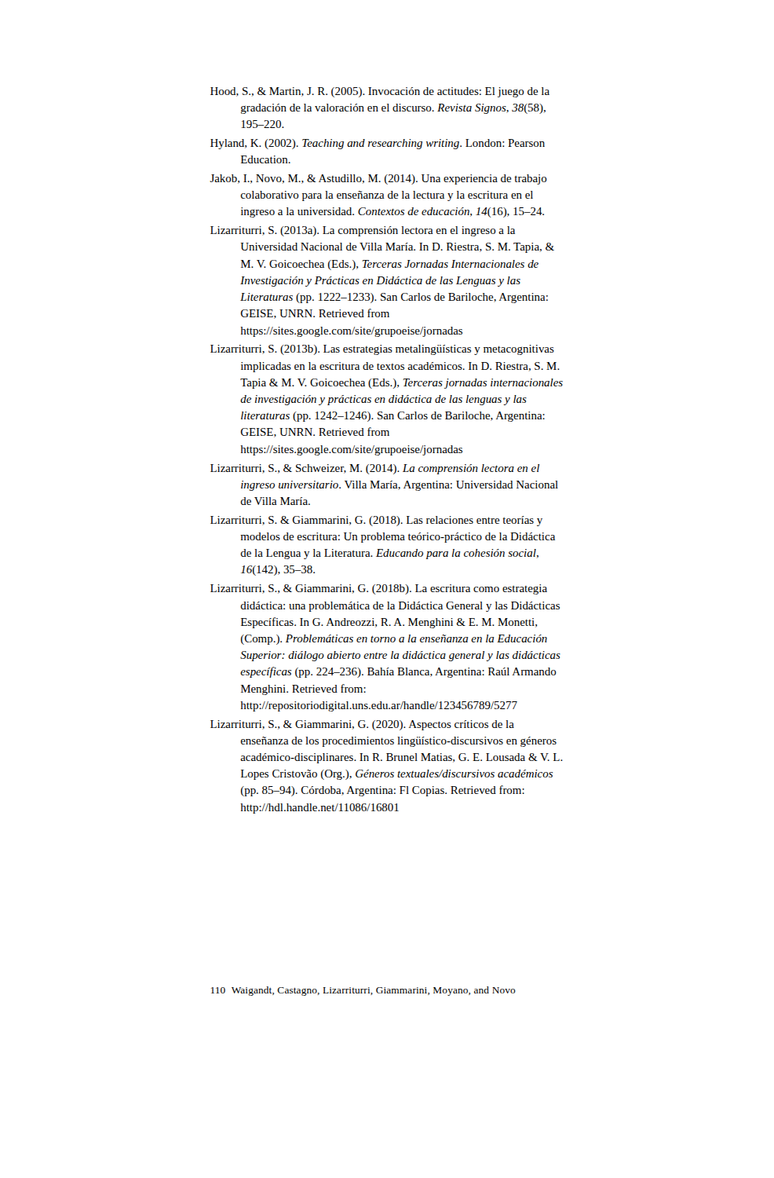Hood, S., & Martin, J. R. (2005). Invocación de actitudes: El juego de la gradación de la valoración en el discurso. Revista Signos, 38(58), 195–220.
Hyland, K. (2002). Teaching and researching writing. London: Pearson Education.
Jakob, I., Novo, M., & Astudillo, M. (2014). Una experiencia de trabajo colaborativo para la enseñanza de la lectura y la escritura en el ingreso a la universidad. Contextos de educación, 14(16), 15–24.
Lizarriturri, S. (2013a). La comprensión lectora en el ingreso a la Universidad Nacional de Villa María. In D. Riestra, S. M. Tapia, & M. V. Goicoechea (Eds.), Terceras Jornadas Internacionales de Investigación y Prácticas en Didáctica de las Lenguas y las Literaturas (pp. 1222–1233). San Carlos de Bariloche, Argentina: GEISE, UNRN. Retrieved from https://sites.google.com/site/grupoeise/jornadas
Lizarriturri, S. (2013b). Las estrategias metalingüísticas y metacognitivas implicadas en la escritura de textos académicos. In D. Riestra, S. M. Tapia & M. V. Goicoechea (Eds.), Terceras jornadas internacionales de investigación y prácticas en didáctica de las lenguas y las literaturas (pp. 1242–1246). San Carlos de Bariloche, Argentina: GEISE, UNRN. Retrieved from https://sites.google.com/site/grupoeise/jornadas
Lizarriturri, S., & Schweizer, M. (2014). La comprensión lectora en el ingreso universitario. Villa María, Argentina: Universidad Nacional de Villa María.
Lizarriturri, S. & Giammarini, G. (2018). Las relaciones entre teorías y modelos de escritura: Un problema teórico-práctico de la Didáctica de la Lengua y la Literatura. Educando para la cohesión social, 16(142), 35–38.
Lizarriturri, S., & Giammarini, G. (2018b). La escritura como estrategia didáctica: una problemática de la Didáctica General y las Didácticas Específicas. In G. Andreozzi, R. A. Menghini & E. M. Monetti, (Comp.). Problemáticas en torno a la enseñanza en la Educación Superior: diálogo abierto entre la didáctica general y las didácticas específicas (pp. 224–236). Bahía Blanca, Argentina: Raúl Armando Menghini. Retrieved from: http://repositoriodigital.uns.edu.ar/handle/123456789/5277
Lizarriturri, S., & Giammarini, G. (2020). Aspectos críticos de la enseñanza de los procedimientos lingüístico-discursivos en géneros académico-disciplinares. In R. Brunel Matias, G. E. Lousada & V. L. Lopes Cristovão (Org.), Géneros textuales/discursivos académicos (pp. 85–94). Córdoba, Argentina: Fl Copias. Retrieved from: http://hdl.handle.net/11086/16801
110 Waigandt, Castagno, Lizarriturri, Giammarini, Moyano, and Novo